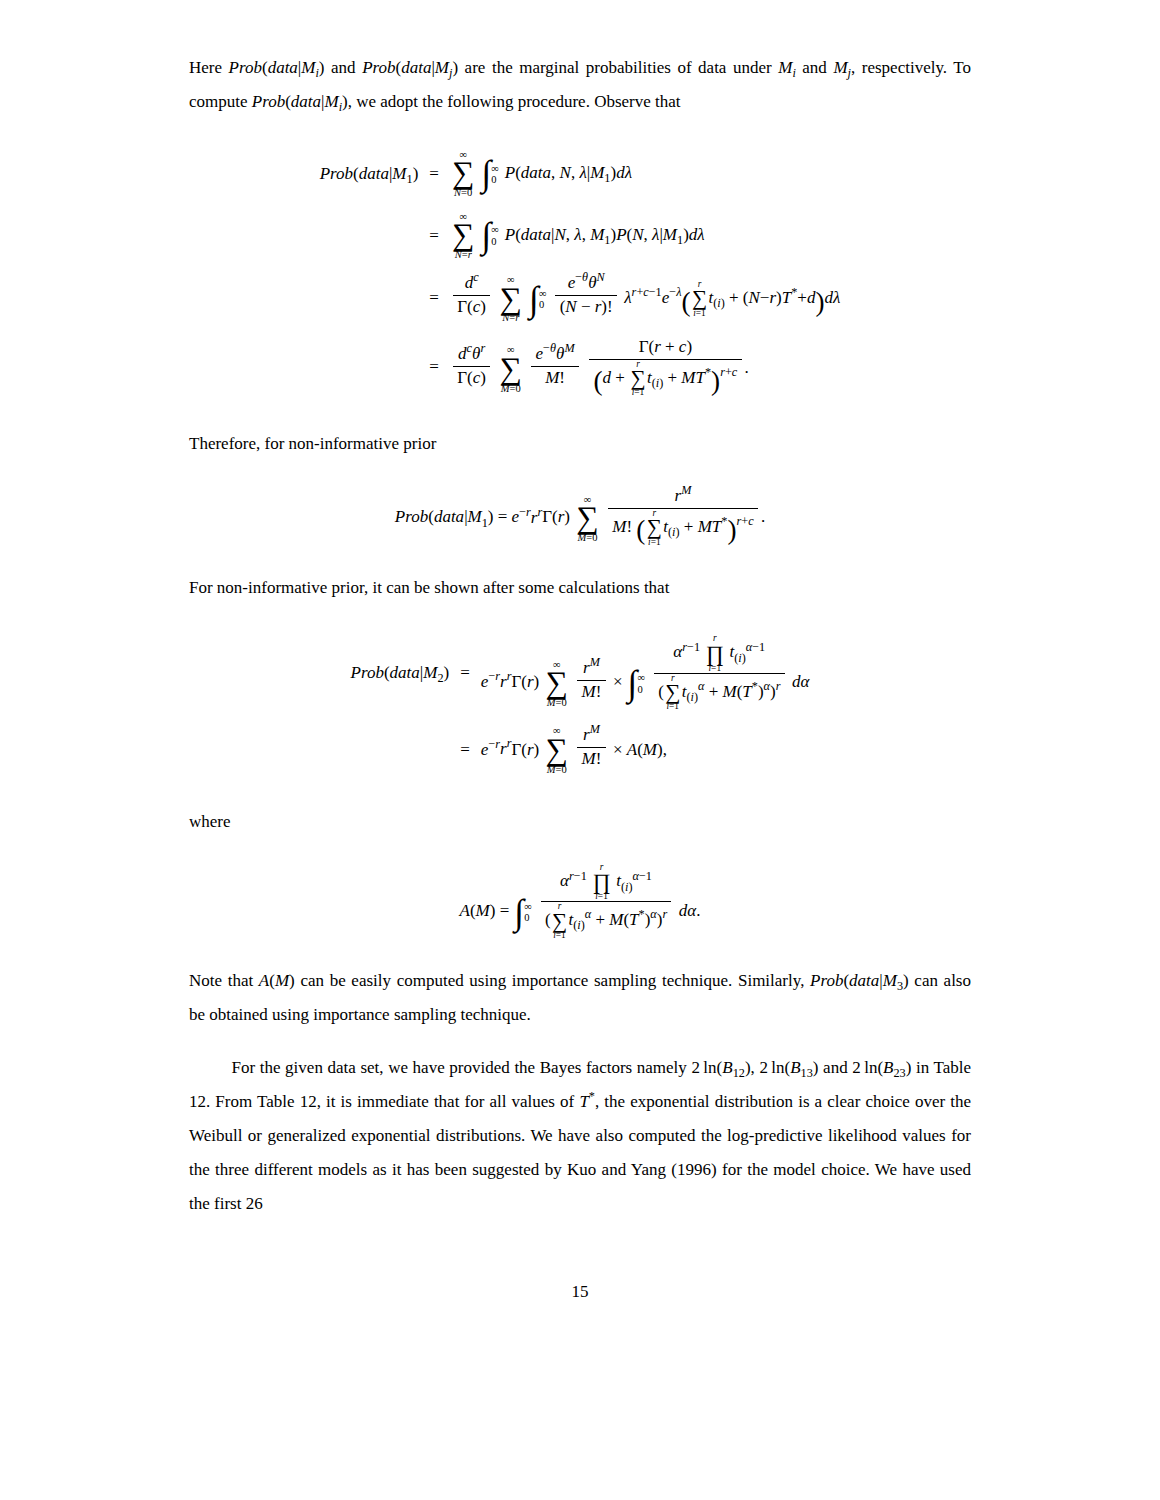Here Prob(data|Mi) and Prob(data|Mj) are the marginal probabilities of data under Mi and Mj, respectively. To compute Prob(data|Mi), we adopt the following procedure. Observe that
| Prob ( data / M 1 ) | = | ∞ ∑ N =0 ∫ ∞ 0 P ( data , N , λ / M 1 ) dλ |
| | = | ∞ ∑ N = r ∫ ∞ 0 P ( data / N , λ , M 1 ) P ( N , λ / M 1 ) dλ |
| | = | d c Γ( c ) ∞ ∑ N = r ∫ ∞ 0 e − θ θ N ( N − r )! λ r + c −1 e − λ ( r ∑ i =1 t ( i ) + ( N − r ) T * + d ) dλ |
| | = | d c θ r Γ( c ) ∞ ∑ M =0 e − θ θ M M ! Γ( r + c ) ( d + r ∑ i =1 t ( i ) + MT * ) r + c . |
Therefore, for non-informative prior
Prob(data|M1) = e−rrr Γ(r) ∞∑M=0 rM M! (r∑i=1 t(i) + MT*)r+c.
For non-informative prior, it can be shown after some calculations that
| Prob ( data / M 2 ) | = | e − r r r Γ( r ) ∞ ∑ M =0 r M M ! × ∫ ∞ 0 α r −1 r ∏ i =1 t ( i ) α −1 ( r ∑ i =1 t ( i ) α + M ( T * ) α ) r dα |
| | = | e − r r r Γ( r ) ∞ ∑ M =0 r M M ! × A ( M ), |
where
A(M) = ∫∞0 αr−1 r∏i=1 t(i)α−1(r∑i=1 t(i)α + M(T*)α)r dα.
Note that A(M) can be easily computed using importance sampling technique. Similarly, Prob(data|M3) can also be obtained using importance sampling technique.
For the given data set, we have provided the Bayes factors namely 2 ln(B12), 2 ln(B13) and 2 ln(B23) in Table 12. From Table 12, it is immediate that for all values of T*, the exponential distribution is a clear choice over the Weibull or generalized exponential distributions. We have also computed the log-predictive likelihood values for the three different models as it has been suggested by Kuo and Yang (1996) for the model choice. We have used the first 26
15